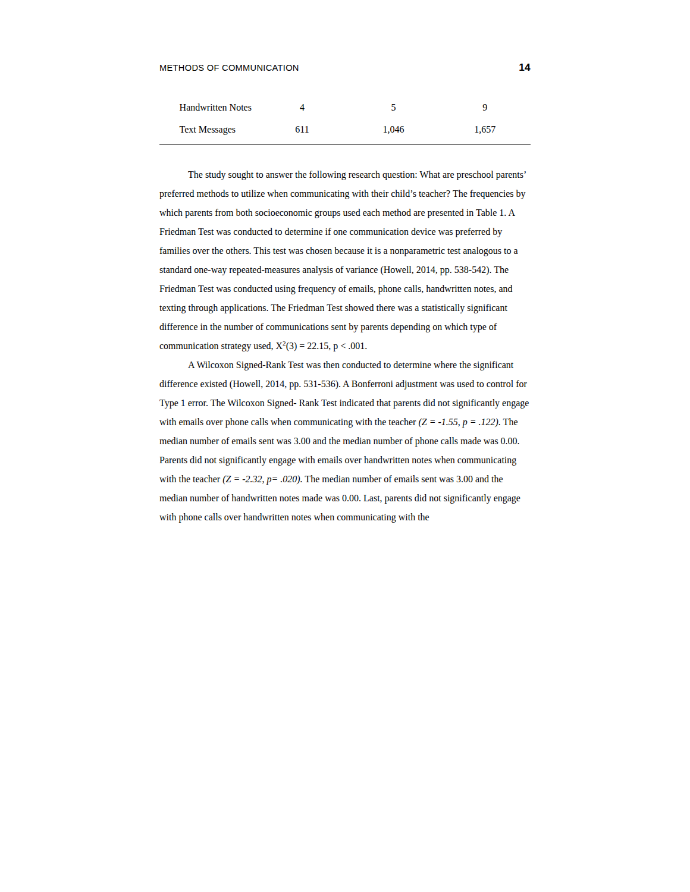Methods of Communication 14
| Handwritten Notes | 4 | 5 | 9 |
| Text Messages | 611 | 1,046 | 1,657 |
The study sought to answer the following research question: What are preschool parents’ preferred methods to utilize when communicating with their child’s teacher? The frequencies by which parents from both socioeconomic groups used each method are presented in Table 1. A Friedman Test was conducted to determine if one communication device was preferred by families over the others. This test was chosen because it is a nonparametric test analogous to a standard one-way repeated-measures analysis of variance (Howell, 2014, pp. 538-542). The Friedman Test was conducted using frequency of emails, phone calls, handwritten notes, and texting through applications. The Friedman Test showed there was a statistically significant difference in the number of communications sent by parents depending on which type of communication strategy used, X2(3) = 22.15, p < .001.
A Wilcoxon Signed-Rank Test was then conducted to determine where the significant difference existed (Howell, 2014, pp. 531-536). A Bonferroni adjustment was used to control for Type 1 error. The Wilcoxon Signed- Rank Test indicated that parents did not significantly engage with emails over phone calls when communicating with the teacher (Z = -1.55, p = .122). The median number of emails sent was 3.00 and the median number of phone calls made was 0.00. Parents did not significantly engage with emails over handwritten notes when communicating with the teacher (Z = -2.32, p= .020). The median number of emails sent was 3.00 and the median number of handwritten notes made was 0.00. Last, parents did not significantly engage with phone calls over handwritten notes when communicating with the